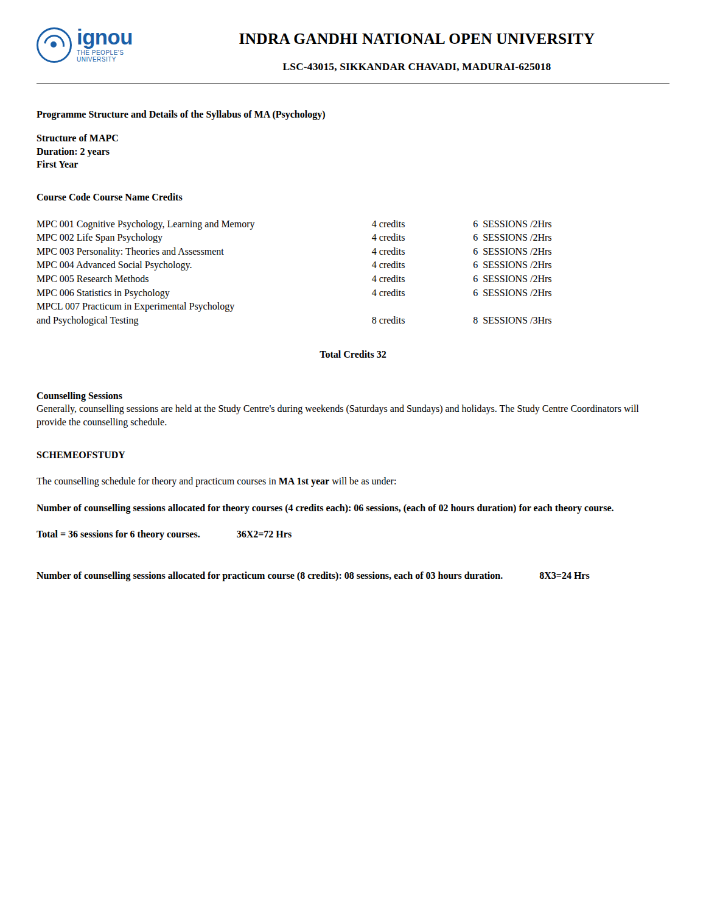ignou
THE PEOPLE'S
UNIVERSITY
INDRA GANDHI NATIONAL OPEN UNIVERSITY
LSC-43015, SIKKANDAR CHAVADI, MADURAI-625018
Programme Structure and Details of the Syllabus of MA (Psychology)
Structure of MAPC
Duration: 2 years
First Year
Course Code Course Name Credits
| MPC 001 Cognitive Psychology, Learning and Memory | 4 credits | 6 SESSIONS /2Hrs |
| MPC 002 Life Span Psychology | 4 credits | 6 SESSIONS /2Hrs |
| MPC 003 Personality: Theories and Assessment | 4 credits | 6 SESSIONS /2Hrs |
| MPC 004 Advanced Social Psychology. | 4 credits | 6 SESSIONS /2Hrs |
| MPC 005 Research Methods | 4 credits | 6 SESSIONS /2Hrs |
| MPC 006 Statistics in Psychology | 4 credits | 6 SESSIONS /2Hrs |
| MPCL 007 Practicum in Experimental Psychology | | |
| and Psychological Testing | 8 credits | 8 SESSIONS /3Hrs |
Total Credits 32
Counselling Sessions
Generally, counselling sessions are held at the Study Centre's during weekends (Saturdays and Sundays) and holidays. The Study Centre Coordinators will provide the counselling schedule.
SCHEMEOFSTUDY
The counselling schedule for theory and practicum courses in MA 1st year will be as under:
Number of counselling sessions allocated for theory courses (4 credits each): 06 sessions, (each of 02 hours duration) for each theory course.
Total = 36 sessions for 6 theory courses. 36X2=72 Hrs
Number of counselling sessions allocated for practicum course (8 credits): 08 sessions, each of 03 hours duration. 8X3=24 Hrs